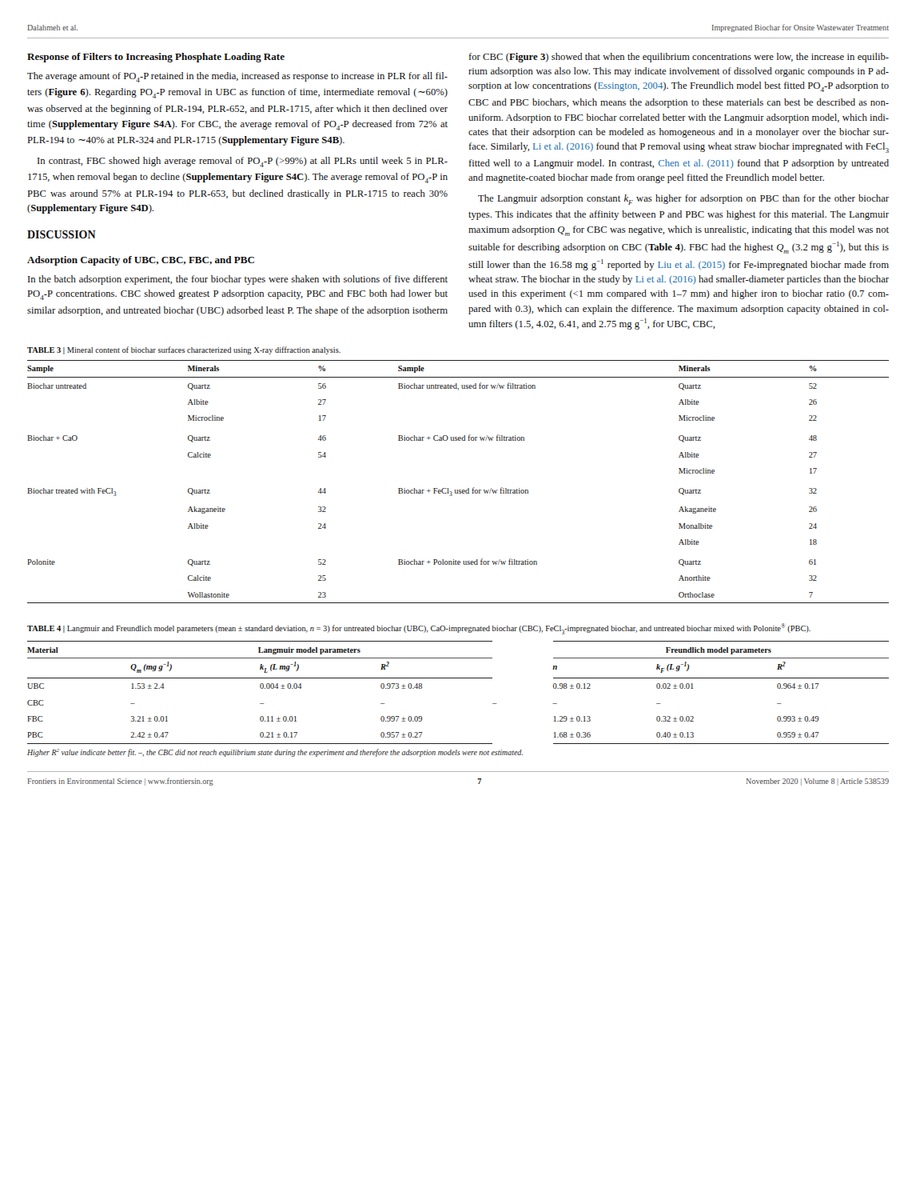Dalahmeh et al.
Impregnated Biochar for Onsite Wastewater Treatment
Response of Filters to Increasing Phosphate Loading Rate
The average amount of PO4-P retained in the media, increased as response to increase in PLR for all filters (Figure 6). Regarding PO4-P removal in UBC as function of time, intermediate removal (∼60%) was observed at the beginning of PLR-194, PLR-652, and PLR-1715, after which it then declined over time (Supplementary Figure S4A). For CBC, the average removal of PO4-P decreased from 72% at PLR-194 to ∼40% at PLR-324 and PLR-1715 (Supplementary Figure S4B).
In contrast, FBC showed high average removal of PO4-P (>99%) at all PLRs until week 5 in PLR-1715, when removal began to decline (Supplementary Figure S4C). The average removal of PO4-P in PBC was around 57% at PLR-194 to PLR-653, but declined drastically in PLR-1715 to reach 30% (Supplementary Figure S4D).
DISCUSSION
Adsorption Capacity of UBC, CBC, FBC, and PBC
In the batch adsorption experiment, the four biochar types were shaken with solutions of five different PO4-P concentrations. CBC showed greatest P adsorption capacity, PBC and FBC both had lower but similar adsorption, and untreated biochar (UBC) adsorbed least P. The shape of the adsorption isotherm for CBC (Figure 3) showed that when the equilibrium concentrations were low, the increase in equilibrium adsorption was also low. This may indicate involvement of dissolved organic compounds in P adsorption at low concentrations (Essington, 2004). The Freundlich model best fitted PO4-P adsorption to CBC and PBC biochars, which means the adsorption to these materials can best be described as non-uniform. Adsorption to FBC biochar correlated better with the Langmuir adsorption model, which indicates that their adsorption can be modeled as homogeneous and in a monolayer over the biochar surface. Similarly, Li et al. (2016) found that P removal using wheat straw biochar impregnated with FeCl3 fitted well to a Langmuir model. In contrast, Chen et al. (2011) found that P adsorption by untreated and magnetite-coated biochar made from orange peel fitted the Freundlich model better.
The Langmuir adsorption constant kF was higher for adsorption on PBC than for the other biochar types. This indicates that the affinity between P and PBC was highest for this material. The Langmuir maximum adsorption Qm for CBC was negative, which is unrealistic, indicating that this model was not suitable for describing adsorption on CBC (Table 4). FBC had the highest Qm (3.2 mg g−1), but this is still lower than the 16.58 mg g−1 reported by Liu et al. (2015) for Fe-impregnated biochar made from wheat straw. The biochar in the study by Li et al. (2016) had smaller-diameter particles than the biochar used in this experiment (<1 mm compared with 1–7 mm) and higher iron to biochar ratio (0.7 compared with 0.3), which can explain the difference. The maximum adsorption capacity obtained in column filters (1.5, 4.02, 6.41, and 2.75 mg g−1, for UBC, CBC,
TABLE 3 | Mineral content of biochar surfaces characterized using X-ray diffraction analysis.
| Sample | Minerals | % | Sample | Minerals | % |
| --- | --- | --- | --- | --- | --- |
| Biochar untreated | Quartz | 56 | Biochar untreated, used for w/w filtration | Quartz | 52 |
| | Albite | 27 | | Albite | 26 |
| | Microcline | 17 | | Microcline | 22 |
| Biochar + CaO | Quartz | 46 | Biochar + CaO used for w/w filtration | Quartz | 48 |
| | Calcite | 54 | | Albite | 27 |
| | | | | Microcline | 17 |
| Biochar treated with FeCl 3 | Quartz | 44 | Biochar + FeCl 3 used for w/w filtration | Quartz | 32 |
| | Akaganeite | 32 | | Akaganeite | 26 |
| | Albite | 24 | | Monalbite | 24 |
| | | | | Albite | 18 |
| Polonite | Quartz | 52 | Biochar + Polonite used for w/w filtration | Quartz | 61 |
| | Calcite | 25 | | Anorthite | 32 |
| | Wollastonite | 23 | | Orthoclase | 7 |
TABLE 4 | Langmuir and Freundlich model parameters (mean ± standard deviation, n = 3) for untreated biochar (UBC), CaO-impregnated biochar (CBC), FeCl 3 -impregnated biochar, and untreated biochar mixed with Polonite ® (PBC).
| Material | Langmuir model parameters | | Freundlich model parameters |
| --- | --- | --- | --- |
| | Q m (mg g −1 ) | k L (L mg −1 ) | R 2 | | n | k F (L g −1 ) | R 2 |
| UBC | 1.53 ± 2.4 | 0.004 ± 0.04 | 0.973 ± 0.48 | | 0.98 ± 0.12 | 0.02 ± 0.01 | 0.964 ± 0.17 |
| CBC | – | – | – | – | – | – | – |
| FBC | 3.21 ± 0.01 | 0.11 ± 0.01 | 0.997 ± 0.09 | | 1.29 ± 0.13 | 0.32 ± 0.02 | 0.993 ± 0.49 |
| PBC | 2.42 ± 0.47 | 0.21 ± 0.17 | 0.957 ± 0.27 | | 1.68 ± 0.36 | 0.40 ± 0.13 | 0.959 ± 0.47 |
Higher R2 value indicate better fit. –, the CBC did not reach equilibrium state during the experiment and therefore the adsorption models were not estimated.
Frontiers in Environmental Science | www.frontiersin.org
7
November 2020 | Volume 8 | Article 538539